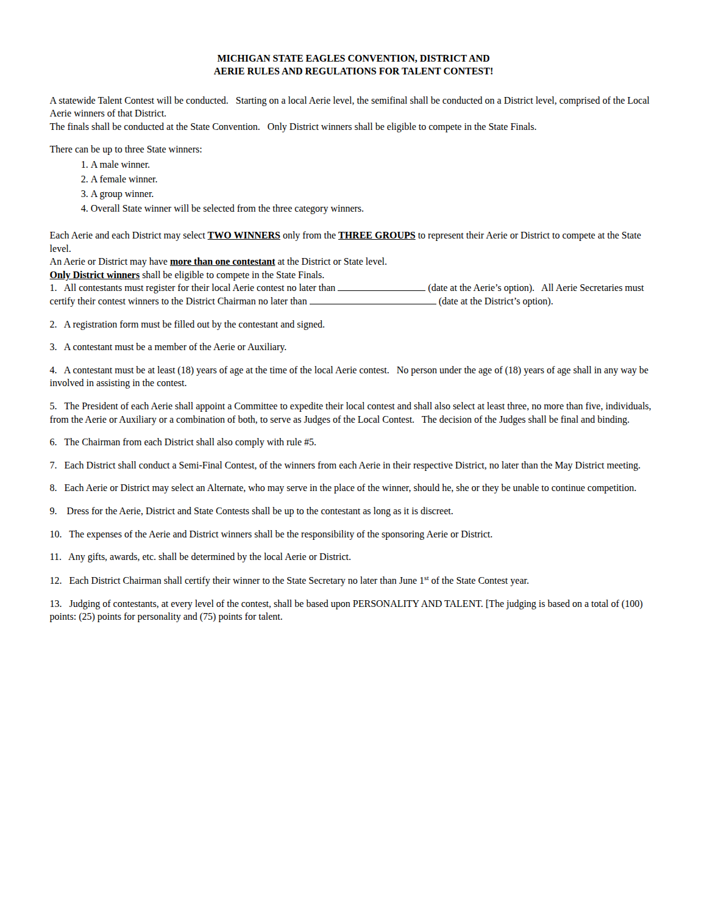MICHIGAN STATE EAGLES CONVENTION, DISTRICT AND
AERIE RULES AND REGULATIONS FOR TALENT CONTEST!
A statewide Talent Contest will be conducted. Starting on a local Aerie level, the semifinal shall be conducted on a District level, comprised of the Local Aerie winners of that District.
The finals shall be conducted at the State Convention. Only District winners shall be eligible to compete in the State Finals.
There can be up to three State winners:
A male winner.
A female winner.
A group winner.
Overall State winner will be selected from the three category winners.
Each Aerie and each District may select TWO WINNERS only from the THREE GROUPS to represent their Aerie or District to compete at the State level.
An Aerie or District may have more than one contestant at the District or State level.
Only District winners shall be eligible to compete in the State Finals.
1. All contestants must register for their local Aerie contest no later than (date at the Aerie’s option). All Aerie Secretaries must certify their contest winners to the District Chairman no later than (date at the District’s option).
2. A registration form must be filled out by the contestant and signed.
3. A contestant must be a member of the Aerie or Auxiliary.
4. A contestant must be at least (18) years of age at the time of the local Aerie contest. No person under the age of (18) years of age shall in any way be involved in assisting in the contest.
5. The President of each Aerie shall appoint a Committee to expedite their local contest and shall also select at least three, no more than five, individuals, from the Aerie or Auxiliary or a combination of both, to serve as Judges of the Local Contest. The decision of the Judges shall be final and binding.
6. The Chairman from each District shall also comply with rule #5.
7. Each District shall conduct a Semi-Final Contest, of the winners from each Aerie in their respective District, no later than the May District meeting.
8. Each Aerie or District may select an Alternate, who may serve in the place of the winner, should he, she or they be unable to continue competition.
9. Dress for the Aerie, District and State Contests shall be up to the contestant as long as it is discreet.
10. The expenses of the Aerie and District winners shall be the responsibility of the sponsoring Aerie or District.
11. Any gifts, awards, etc. shall be determined by the local Aerie or District.
12. Each District Chairman shall certify their winner to the State Secretary no later than June 1st of the State Contest year.
13. Judging of contestants, at every level of the contest, shall be based upon PERSONALITY AND TALENT. [The judging is based on a total of (100) points: (25) points for personality and (75) points for talent.